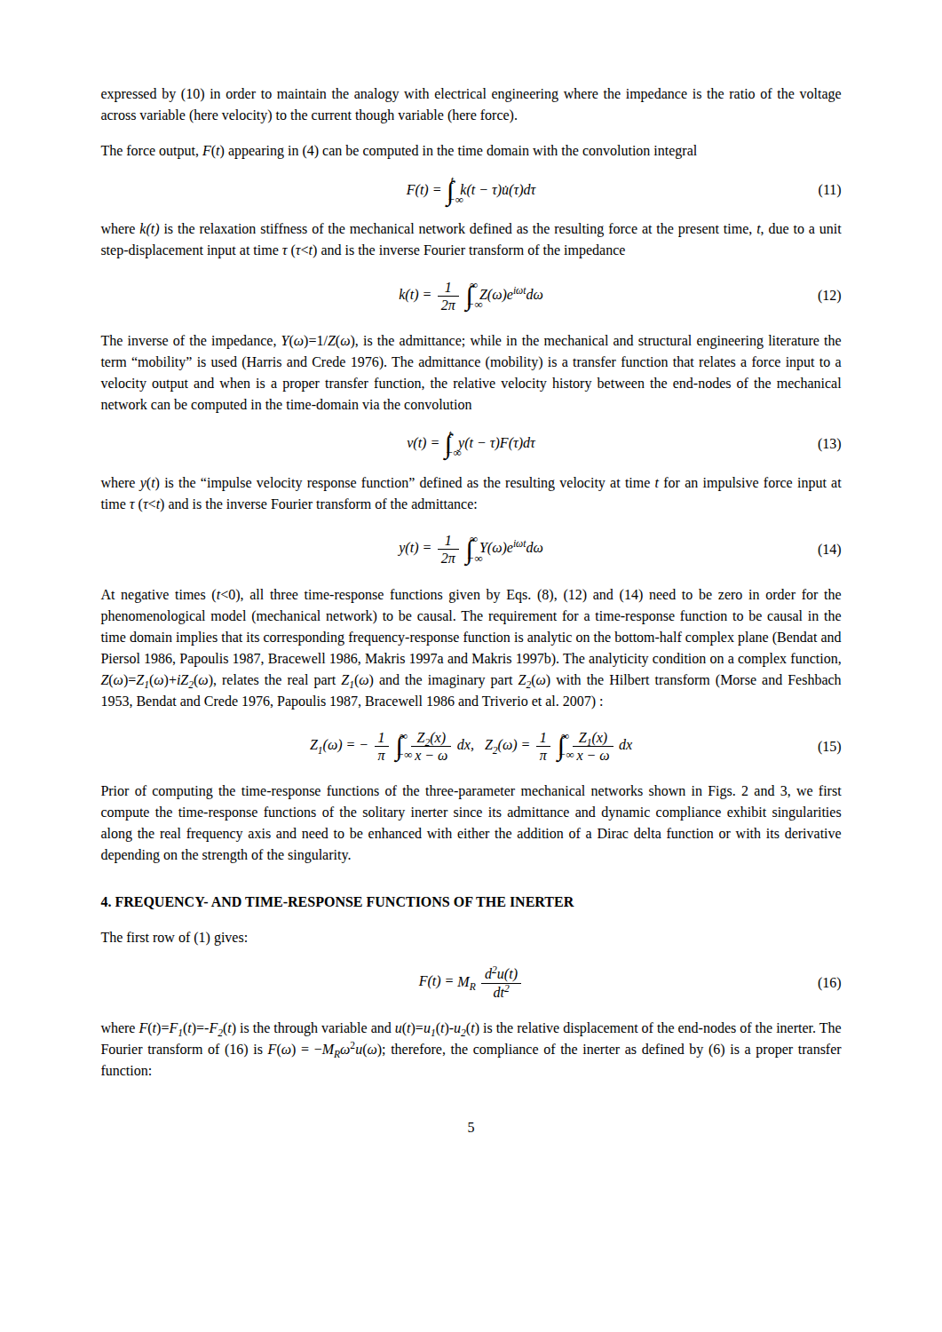expressed by (10) in order to maintain the analogy with electrical engineering where the impedance is the ratio of the voltage across variable (here velocity) to the current though variable (here force).
The force output, F(t) appearing in (4) can be computed in the time domain with the convolution integral
F(t) = ∫t−∞ k(t − τ)u̇(τ)dτ (11)
where k(t) is the relaxation stiffness of the mechanical network defined as the resulting force at the present time, t, due to a unit step-displacement input at time τ (τ<t) and is the inverse Fourier transform of the impedance
k(t) = 12π ∫∞−∞ Z(ω)eiωtdω (12)
The inverse of the impedance, Y(ω)=1/Z(ω), is the admittance; while in the mechanical and structural engineering literature the term “mobility” is used (Harris and Crede 1976). The admittance (mobility) is a transfer function that relates a force input to a velocity output and when is a proper transfer function, the relative velocity history between the end-nodes of the mechanical network can be computed in the time-domain via the convolution
v(t) = ∫t−∞ y(t − τ)F(τ)dτ (13)
where y(t) is the “impulse velocity response function” defined as the resulting velocity at time t for an impulsive force input at time τ (τ<t) and is the inverse Fourier transform of the admittance:
y(t) = 12π ∫∞−∞ Y(ω)eiωtdω (14)
At negative times (t<0), all three time-response functions given by Eqs. (8), (12) and (14) need to be zero in order for the phenomenological model (mechanical network) to be causal. The requirement for a time-response function to be causal in the time domain implies that its corresponding frequency-response function is analytic on the bottom-half complex plane (Bendat and Piersol 1986, Papoulis 1987, Bracewell 1986, Makris 1997a and Makris 1997b). The analyticity condition on a complex function, Z(ω)=Z1(ω)+iZ2(ω), relates the real part Z1(ω) and the imaginary part Z2(ω) with the Hilbert transform (Morse and Feshbach 1953, Bendat and Crede 1976, Papoulis 1987, Bracewell 1986 and Triverio et al. 2007) :
Z1(ω) = − 1 π ∫∞−∞ Z2(x) x − ω dx, Z2(ω) = 1 π ∫∞−∞ Z1(x) x − ω dx (15)
Prior of computing the time-response functions of the three-parameter mechanical networks shown in Figs. 2 and 3, we first compute the time-response functions of the solitary inerter since its admittance and dynamic compliance exhibit singularities along the real frequency axis and need to be enhanced with either the addition of a Dirac delta function or with its derivative depending on the strength of the singularity.
4. FREQUENCY- AND TIME-RESPONSE FUNCTIONS OF THE INERTER
The first row of (1) gives:
F(t) = MR d2u(t) dt2 (16)
where F(t)=F1(t)=-F2(t) is the through variable and u(t)=u1(t)-u2(t) is the relative displacement of the end-nodes of the inerter. The Fourier transform of (16) is F(ω) = −MRω2u(ω); therefore, the compliance of the inerter as defined by (6) is a proper transfer function:
5